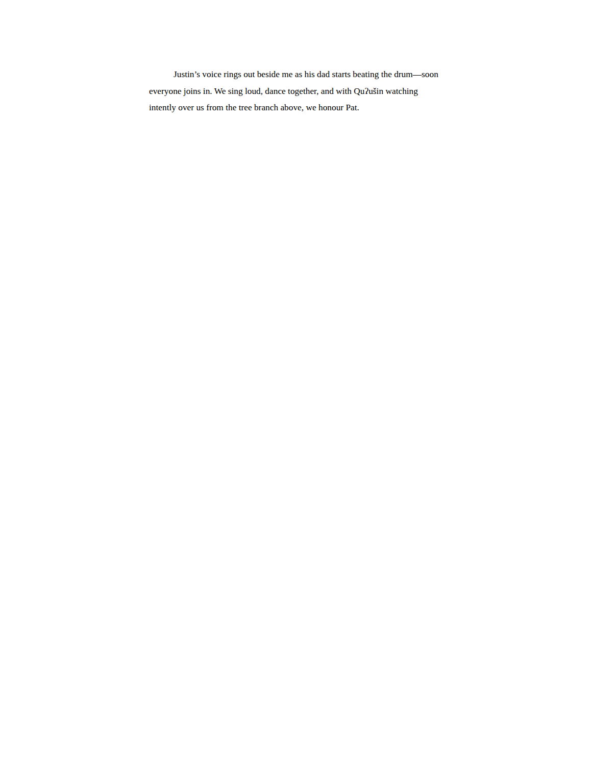Justin’s voice rings out beside me as his dad starts beating the drum—soon everyone joins in. We sing loud, dance together, and with Quʔušin watching intently over us from the tree branch above, we honour Pat.